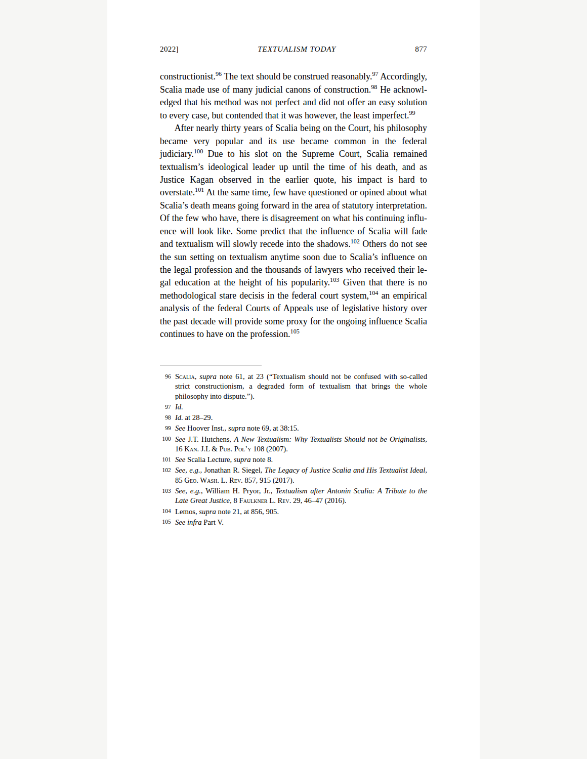2022] Textualism Today 877
constructionist.96 The text should be construed reasonably.97 Accordingly, Scalia made use of many judicial canons of construction.98 He acknowledged that his method was not perfect and did not offer an easy solution to every case, but contended that it was however, the least imperfect.99
After nearly thirty years of Scalia being on the Court, his philosophy became very popular and its use became common in the federal judiciary.100 Due to his slot on the Supreme Court, Scalia remained textualism’s ideological leader up until the time of his death, and as Justice Kagan observed in the earlier quote, his impact is hard to overstate.101 At the same time, few have questioned or opined about what Scalia’s death means going forward in the area of statutory interpretation. Of the few who have, there is disagreement on what his continuing influence will look like. Some predict that the influence of Scalia will fade and textualism will slowly recede into the shadows.102 Others do not see the sun setting on textualism anytime soon due to Scalia’s influence on the legal profession and the thousands of lawyers who received their legal education at the height of his popularity.103 Given that there is no methodological stare decisis in the federal court system,104 an empirical analysis of the federal Courts of Appeals use of legislative history over the past decade will provide some proxy for the ongoing influence Scalia continues to have on the profession.105
96 Scalia, supra note 61, at 23 (“Textualism should not be confused with so-called strict constructionism, a degraded form of textualism that brings the whole philosophy into dispute.”).
97 Id.
98 Id. at 28–29.
99 See Hoover Inst., supra note 69, at 38:15.
100 See J.T. Hutchens, A New Textualism: Why Textualists Should not be Originalists, 16 Kan. J.L & Pub. Pol’y 108 (2007).
101 See Scalia Lecture, supra note 8.
102 See, e.g., Jonathan R. Siegel, The Legacy of Justice Scalia and His Textualist Ideal, 85 Geo. Wash. L. Rev. 857, 915 (2017).
103 See, e.g., William H. Pryor, Jr., Textualism after Antonin Scalia: A Tribute to the Late Great Justice, 8 Faulkner L. Rev. 29, 46–47 (2016).
104 Lemos, supra note 21, at 856, 905.
105 See infra Part V.